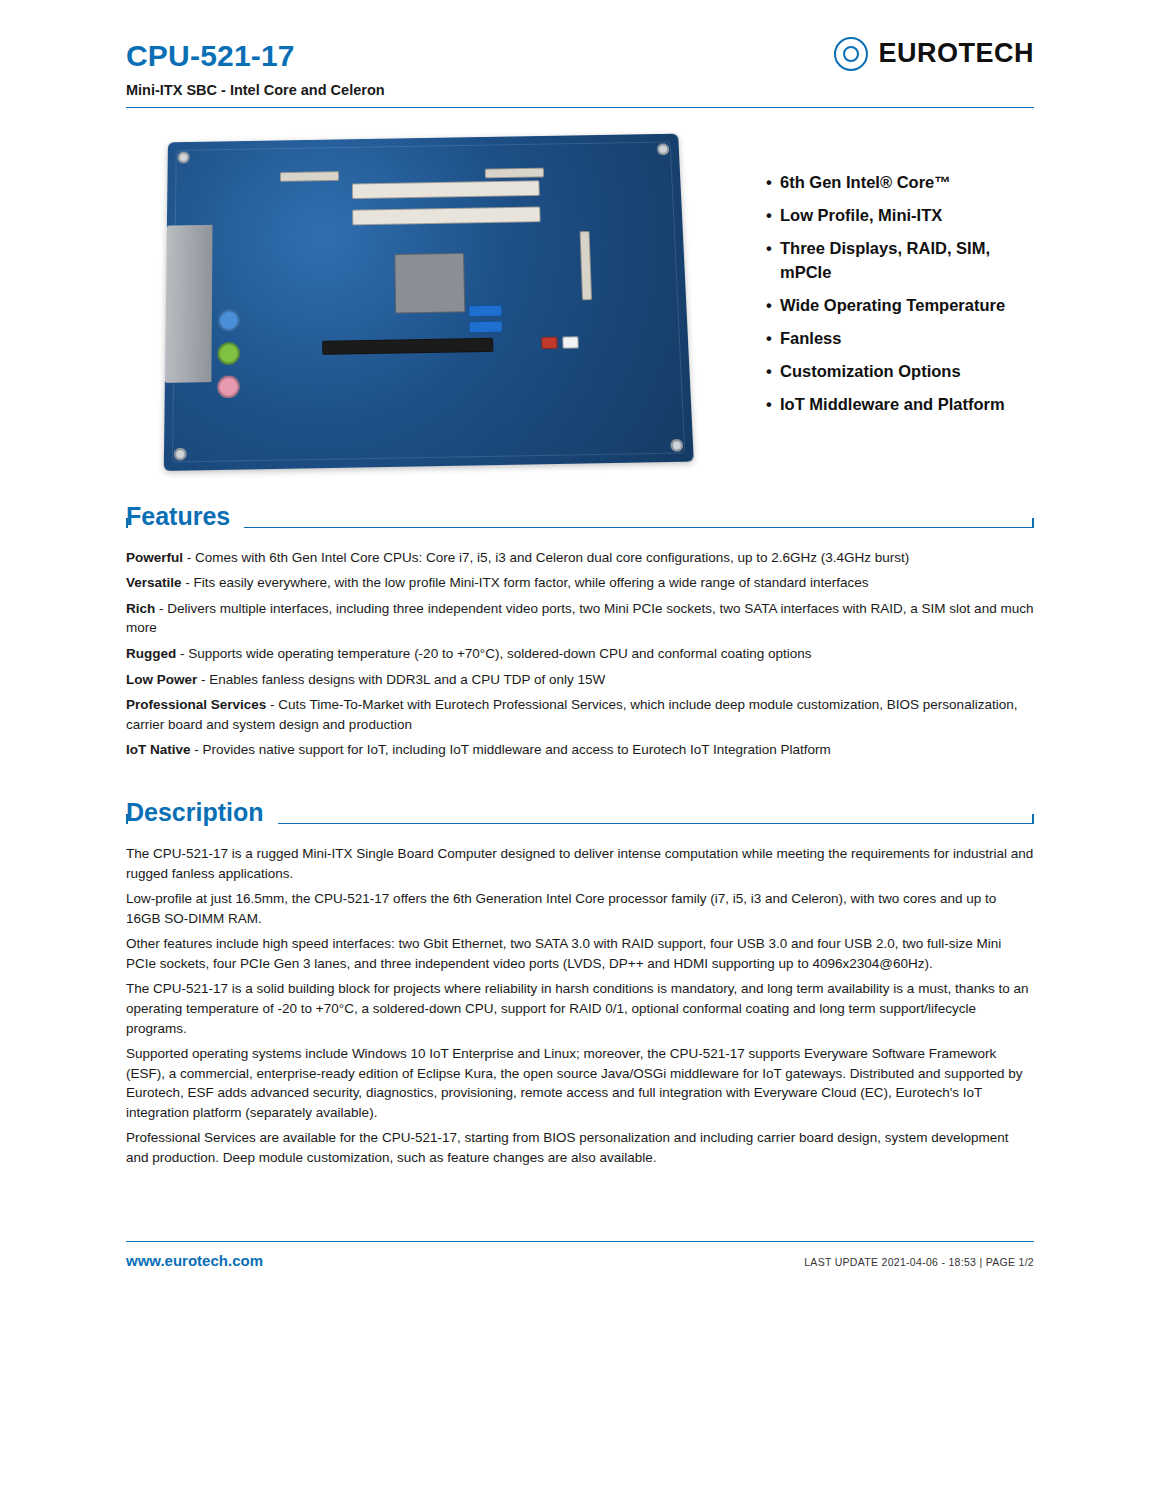CPU-521-17
Mini-ITX SBC - Intel Core and Celeron
EUROTECH
6th Gen Intel® Core™
Low Profile, Mini-ITX
Three Displays, RAID, SIM, mPCIe
Wide Operating Temperature
Fanless
Customization Options
IoT Middleware and Platform
Features
Powerful - Comes with 6th Gen Intel Core CPUs: Core i7, i5, i3 and Celeron dual core configurations, up to 2.6GHz (3.4GHz burst)
Versatile - Fits easily everywhere, with the low profile Mini-ITX form factor, while offering a wide range of standard interfaces
Rich - Delivers multiple interfaces, including three independent video ports, two Mini PCIe sockets, two SATA interfaces with RAID, a SIM slot and much more
Rugged - Supports wide operating temperature (-20 to +70°C), soldered-down CPU and conformal coating options
Low Power - Enables fanless designs with DDR3L and a CPU TDP of only 15W
Professional Services - Cuts Time-To-Market with Eurotech Professional Services, which include deep module customization, BIOS personalization, carrier board and system design and production
IoT Native - Provides native support for IoT, including IoT middleware and access to Eurotech IoT Integration Platform
Description
The CPU-521-17 is a rugged Mini-ITX Single Board Computer designed to deliver intense computation while meeting the requirements for industrial and rugged fanless applications.
Low-profile at just 16.5mm, the CPU-521-17 offers the 6th Generation Intel Core processor family (i7, i5, i3 and Celeron), with two cores and up to 16GB SO-DIMM RAM.
Other features include high speed interfaces: two Gbit Ethernet, two SATA 3.0 with RAID support, four USB 3.0 and four USB 2.0, two full-size Mini PCIe sockets, four PCIe Gen 3 lanes, and three independent video ports (LVDS, DP++ and HDMI supporting up to 4096x2304@60Hz).
The CPU-521-17 is a solid building block for projects where reliability in harsh conditions is mandatory, and long term availability is a must, thanks to an operating temperature of -20 to +70°C, a soldered-down CPU, support for RAID 0/1, optional conformal coating and long term support/lifecycle programs.
Supported operating systems include Windows 10 IoT Enterprise and Linux; moreover, the CPU-521-17 supports Everyware Software Framework (ESF), a commercial, enterprise-ready edition of Eclipse Kura, the open source Java/OSGi middleware for IoT gateways. Distributed and supported by Eurotech, ESF adds advanced security, diagnostics, provisioning, remote access and full integration with Everyware Cloud (EC), Eurotech's IoT integration platform (separately available).
Professional Services are available for the CPU-521-17, starting from BIOS personalization and including carrier board design, system development and production. Deep module customization, such as feature changes are also available.
www.eurotech.com
LAST UPDATE 2021-04-06 - 18:53 | PAGE 1/2